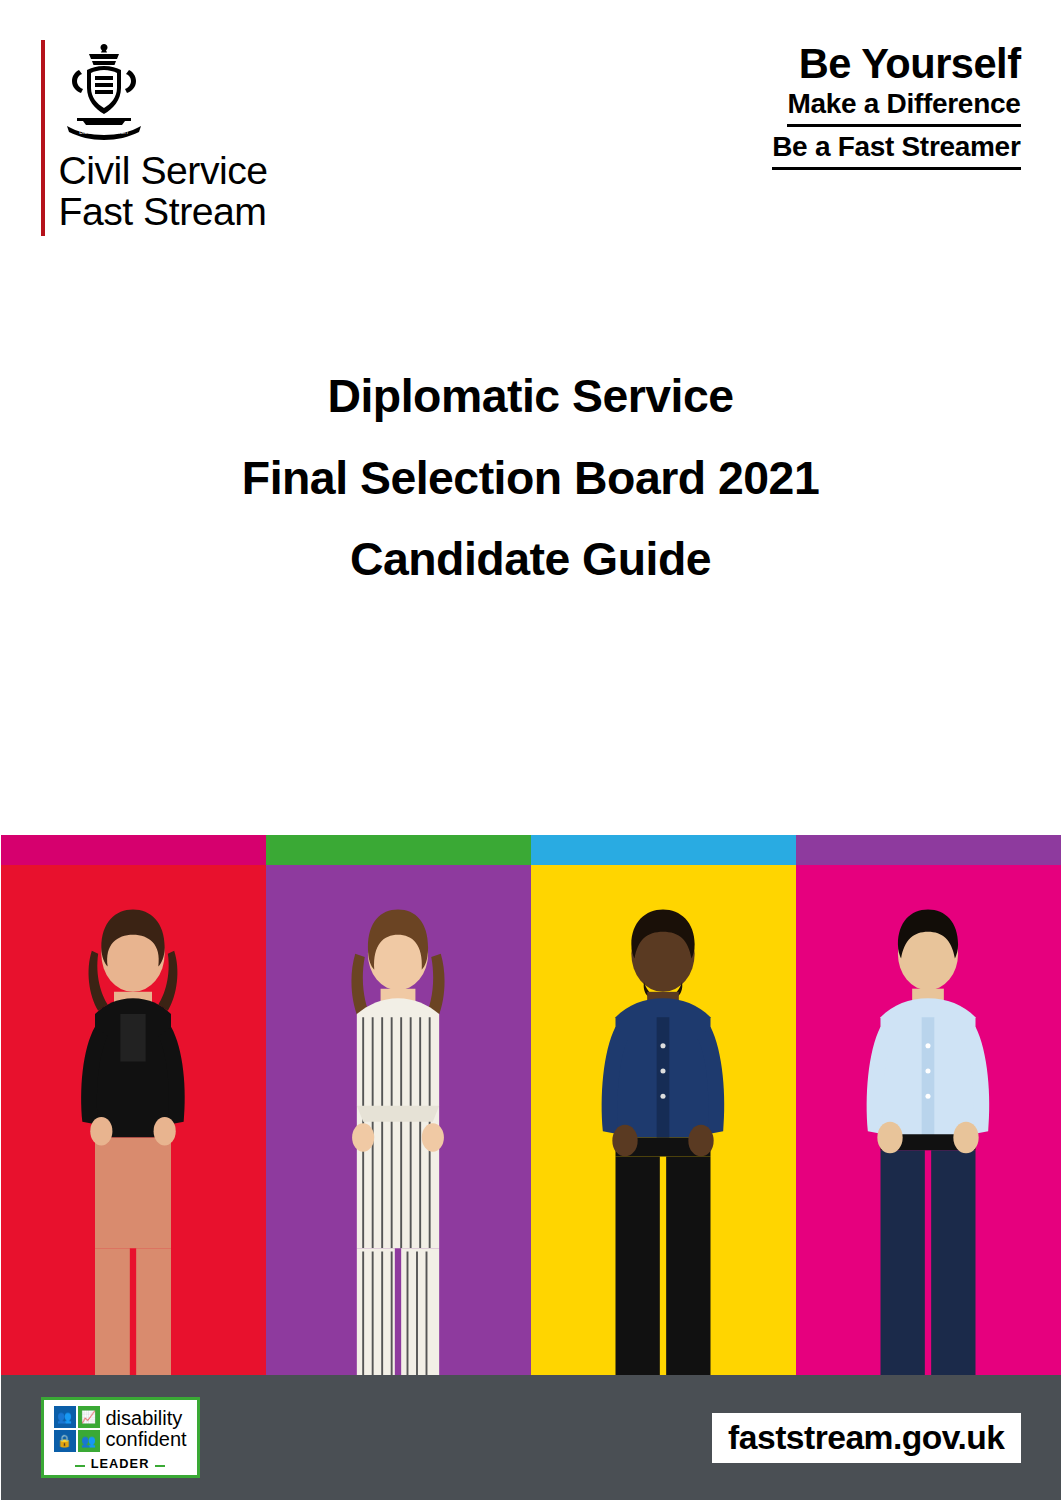DIEU ET MON DROIT
Civil Service
Fast Stream
Be Yourself
Make a Difference
Be a Fast Streamer
Diplomatic Service Final Selection Board 2021 Candidate Guide
👥 📈 🔒 👥
disability
confident
LEADER
faststream.gov.uk